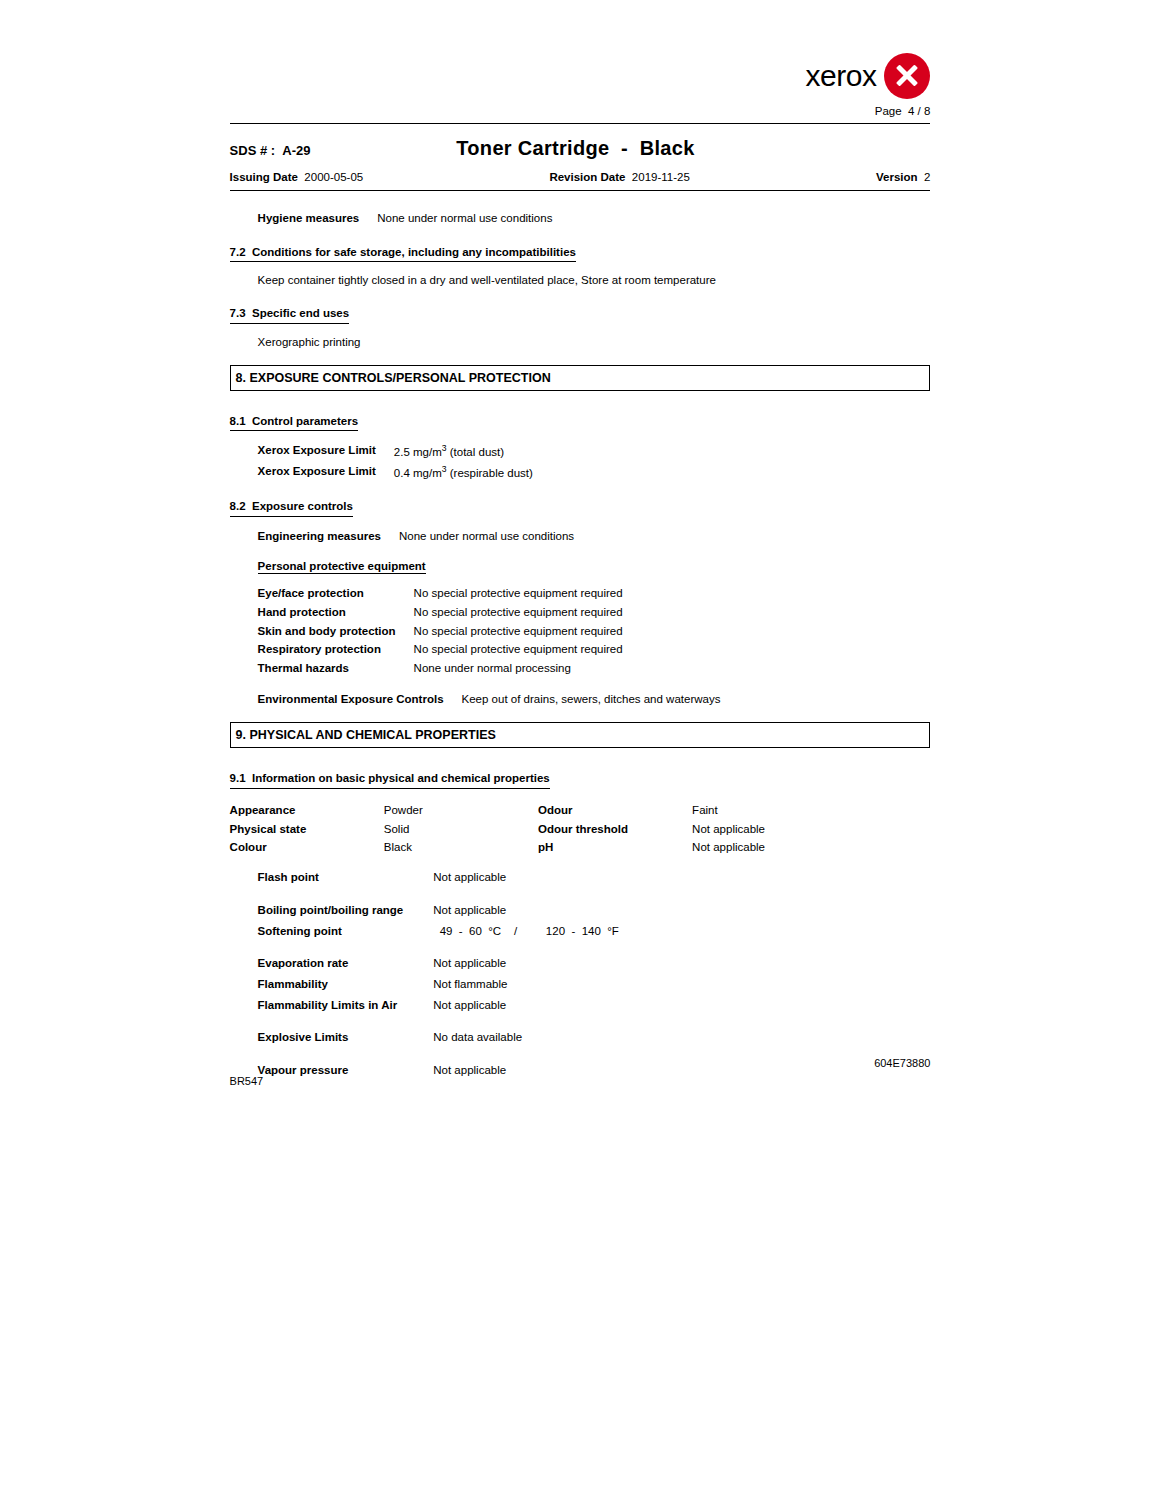xerox
Page 4 / 8
SDS # : A-29
Toner Cartridge - Black
Issuing Date 2000-05-05
Revision Date 2019-11-25
Version 2
| Hygiene measures | None under normal use conditions |
7.2 Conditions for safe storage, including any incompatibilities
Keep container tightly closed in a dry and well-ventilated place, Store at room temperature
7.3 Specific end uses
Xerographic printing
8. EXPOSURE CONTROLS/PERSONAL PROTECTION
8.1 Control parameters
| Xerox Exposure Limit | 2.5 mg/m 3 (total dust) |
| Xerox Exposure Limit | 0.4 mg/m 3 (respirable dust) |
8.2 Exposure controls
| Engineering measures | None under normal use conditions |
Personal protective equipment
| Eye/face protection | No special protective equipment required |
| Hand protection | No special protective equipment required |
| Skin and body protection | No special protective equipment required |
| Respiratory protection | No special protective equipment required |
| Thermal hazards | None under normal processing |
| Environmental Exposure Controls | Keep out of drains, sewers, ditches and waterways |
9. PHYSICAL AND CHEMICAL PROPERTIES
9.1 Information on basic physical and chemical properties
| Appearance | Powder | Odour | Faint |
| Physical state | Solid | Odour threshold | Not applicable |
| Colour | Black | pH | Not applicable |
| Flash point | Not applicable |
| Boiling point/boiling range | Not applicable |
| Softening point | 49 - 60 °C / 120 - 140 °F |
| Evaporation rate | Not applicable |
| Flammability | Not flammable |
| Flammability Limits in Air | Not applicable |
| Explosive Limits | No data available |
| Vapour pressure | Not applicable |
604E73880
BR547